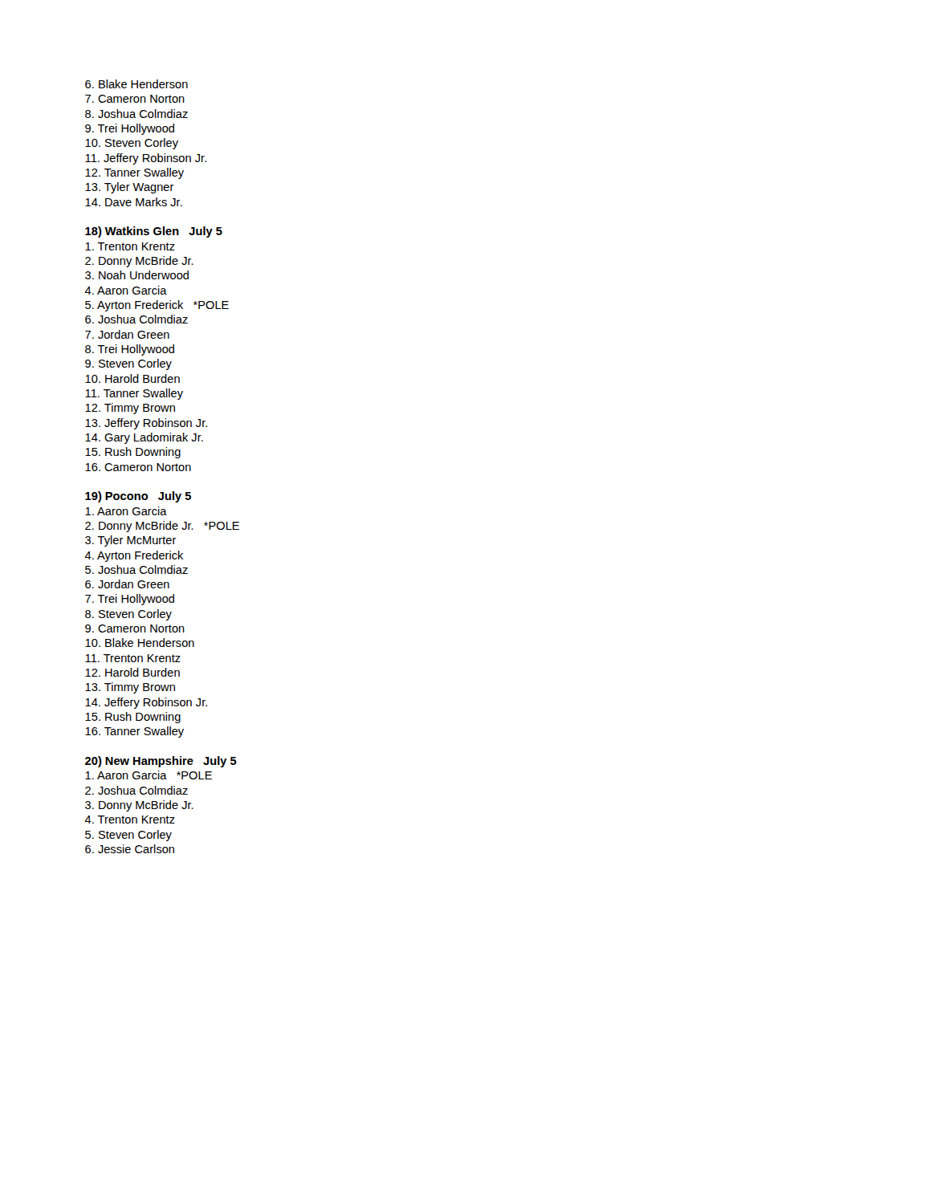6. Blake Henderson
7. Cameron Norton
8. Joshua Colmdiaz
9. Trei Hollywood
10. Steven Corley
11. Jeffery Robinson Jr.
12. Tanner Swalley
13. Tyler Wagner
14. Dave Marks Jr.
18) Watkins Glen July 5
1. Trenton Krentz
2. Donny McBride Jr.
3. Noah Underwood
4. Aaron Garcia
5. Ayrton Frederick *POLE
6. Joshua Colmdiaz
7. Jordan Green
8. Trei Hollywood
9. Steven Corley
10. Harold Burden
11. Tanner Swalley
12. Timmy Brown
13. Jeffery Robinson Jr.
14. Gary Ladomirak Jr.
15. Rush Downing
16. Cameron Norton
19) Pocono July 5
1. Aaron Garcia
2. Donny McBride Jr. *POLE
3. Tyler McMurter
4. Ayrton Frederick
5. Joshua Colmdiaz
6. Jordan Green
7. Trei Hollywood
8. Steven Corley
9. Cameron Norton
10. Blake Henderson
11. Trenton Krentz
12. Harold Burden
13. Timmy Brown
14. Jeffery Robinson Jr.
15. Rush Downing
16. Tanner Swalley
20) New Hampshire July 5
1. Aaron Garcia *POLE
2. Joshua Colmdiaz
3. Donny McBride Jr.
4. Trenton Krentz
5. Steven Corley
6. Jessie Carlson